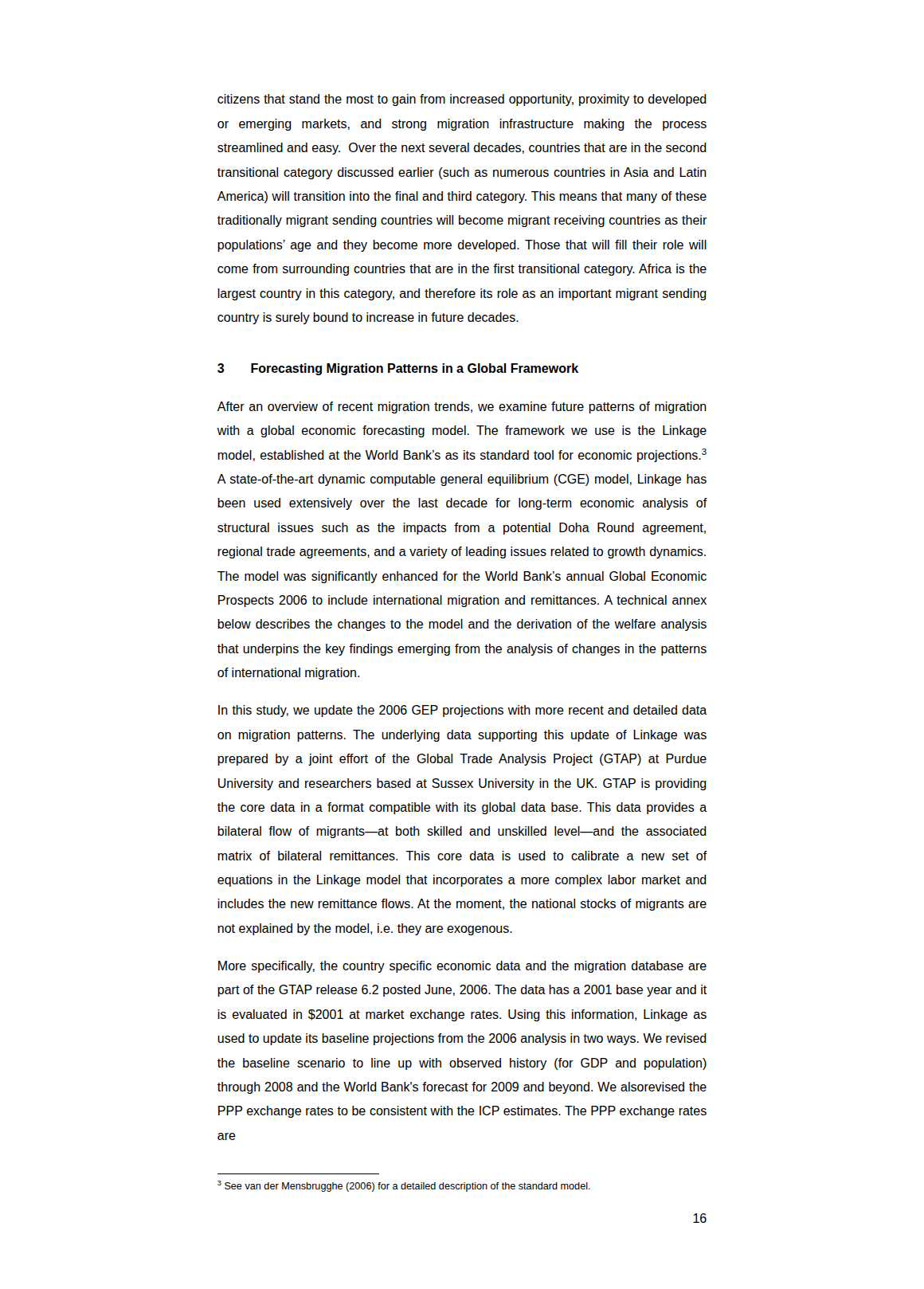citizens that stand the most to gain from increased opportunity, proximity to developed or emerging markets, and strong migration infrastructure making the process streamlined and easy. Over the next several decades, countries that are in the second transitional category discussed earlier (such as numerous countries in Asia and Latin America) will transition into the final and third category. This means that many of these traditionally migrant sending countries will become migrant receiving countries as their populations’ age and they become more developed. Those that will fill their role will come from surrounding countries that are in the first transitional category. Africa is the largest country in this category, and therefore its role as an important migrant sending country is surely bound to increase in future decades.
3 Forecasting Migration Patterns in a Global Framework
After an overview of recent migration trends, we examine future patterns of migration with a global economic forecasting model. The framework we use is the Linkage model, established at the World Bank’s as its standard tool for economic projections.3 A state-of-the-art dynamic computable general equilibrium (CGE) model, Linkage has been used extensively over the last decade for long-term economic analysis of structural issues such as the impacts from a potential Doha Round agreement, regional trade agreements, and a variety of leading issues related to growth dynamics. The model was significantly enhanced for the World Bank’s annual Global Economic Prospects 2006 to include international migration and remittances. A technical annex below describes the changes to the model and the derivation of the welfare analysis that underpins the key findings emerging from the analysis of changes in the patterns of international migration.
In this study, we update the 2006 GEP projections with more recent and detailed data on migration patterns. The underlying data supporting this update of Linkage was prepared by a joint effort of the Global Trade Analysis Project (GTAP) at Purdue University and researchers based at Sussex University in the UK. GTAP is providing the core data in a format compatible with its global data base. This data provides a bilateral flow of migrants—at both skilled and unskilled level—and the associated matrix of bilateral remittances. This core data is used to calibrate a new set of equations in the Linkage model that incorporates a more complex labor market and includes the new remittance flows. At the moment, the national stocks of migrants are not explained by the model, i.e. they are exogenous.
More specifically, the country specific economic data and the migration database are part of the GTAP release 6.2 posted June, 2006. The data has a 2001 base year and it is evaluated in $2001 at market exchange rates. Using this information, Linkage as used to update its baseline projections from the 2006 analysis in two ways. We revised the baseline scenario to line up with observed history (for GDP and population) through 2008 and the World Bank's forecast for 2009 and beyond. We alsorevised the PPP exchange rates to be consistent with the ICP estimates. The PPP exchange rates are
3 See van der Mensbrugghe (2006) for a detailed description of the standard model.
16